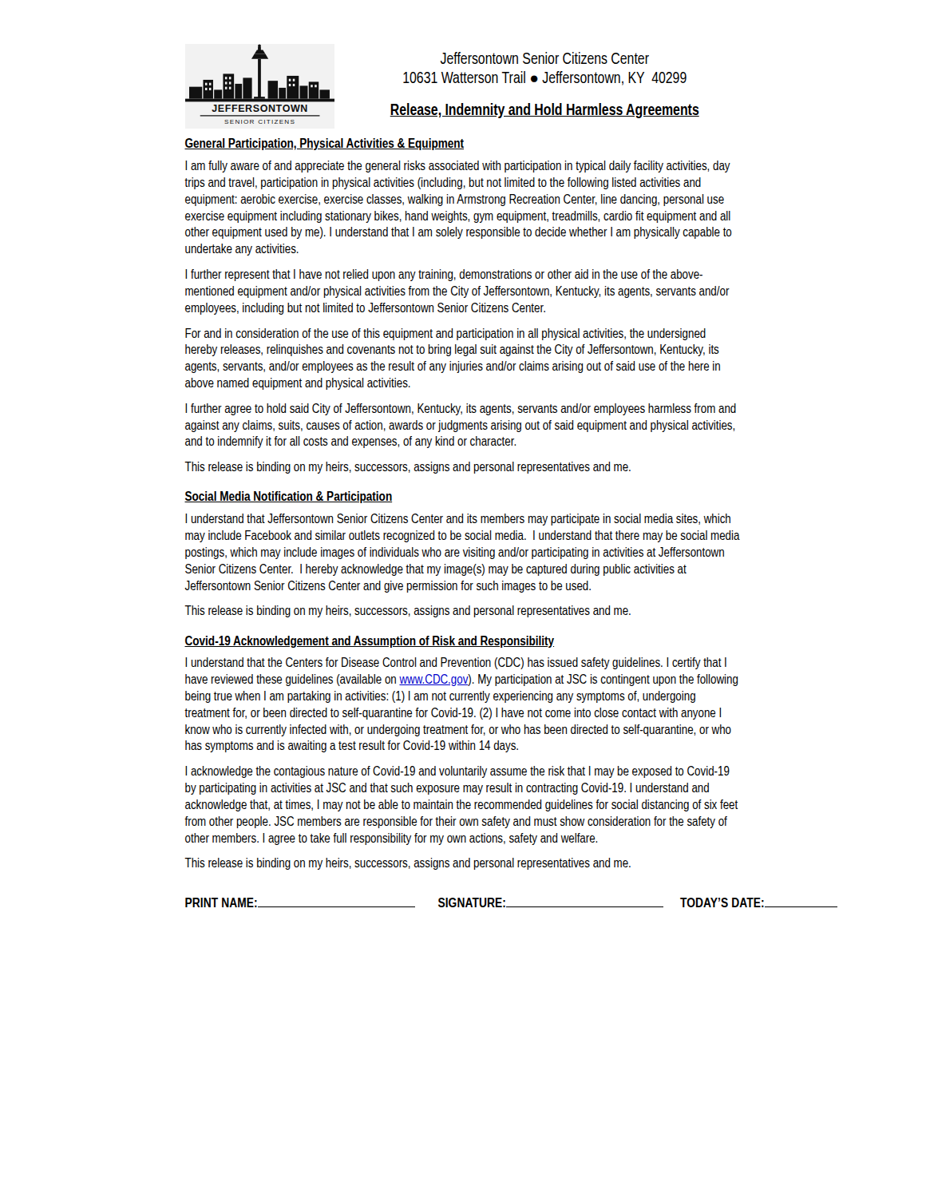JEFFERSONTOWN SENIOR CITIZENS
Jeffersontown Senior Citizens Center
10631 Watterson Trail ● Jeffersontown, KY 40299
Release, Indemnity and Hold Harmless Agreements
General Participation, Physical Activities & Equipment
I am fully aware of and appreciate the general risks associated with participation in typical daily facility activities, day trips and travel, participation in physical activities (including, but not limited to the following listed activities and equipment: aerobic exercise, exercise classes, walking in Armstrong Recreation Center, line dancing, personal use exercise equipment including stationary bikes, hand weights, gym equipment, treadmills, cardio fit equipment and all other equipment used by me). I understand that I am solely responsible to decide whether I am physically capable to undertake any activities.
I further represent that I have not relied upon any training, demonstrations or other aid in the use of the above-mentioned equipment and/or physical activities from the City of Jeffersontown, Kentucky, its agents, servants and/or employees, including but not limited to Jeffersontown Senior Citizens Center.
For and in consideration of the use of this equipment and participation in all physical activities, the undersigned hereby releases, relinquishes and covenants not to bring legal suit against the City of Jeffersontown, Kentucky, its agents, servants, and/or employees as the result of any injuries and/or claims arising out of said use of the here in above named equipment and physical activities.
I further agree to hold said City of Jeffersontown, Kentucky, its agents, servants and/or employees harmless from and against any claims, suits, causes of action, awards or judgments arising out of said equipment and physical activities, and to indemnify it for all costs and expenses, of any kind or character.
This release is binding on my heirs, successors, assigns and personal representatives and me.
Social Media Notification & Participation
I understand that Jeffersontown Senior Citizens Center and its members may participate in social media sites, which may include Facebook and similar outlets recognized to be social media. I understand that there may be social media postings, which may include images of individuals who are visiting and/or participating in activities at Jeffersontown Senior Citizens Center. I hereby acknowledge that my image(s) may be captured during public activities at Jeffersontown Senior Citizens Center and give permission for such images to be used.
This release is binding on my heirs, successors, assigns and personal representatives and me.
Covid-19 Acknowledgement and Assumption of Risk and Responsibility
I understand that the Centers for Disease Control and Prevention (CDC) has issued safety guidelines. I certify that I have reviewed these guidelines (available on www.CDC.gov). My participation at JSC is contingent upon the following being true when I am partaking in activities: (1) I am not currently experiencing any symptoms of, undergoing treatment for, or been directed to self-quarantine for Covid-19. (2) I have not come into close contact with anyone I know who is currently infected with, or undergoing treatment for, or who has been directed to self-quarantine, or who has symptoms and is awaiting a test result for Covid-19 within 14 days.
I acknowledge the contagious nature of Covid-19 and voluntarily assume the risk that I may be exposed to Covid-19 by participating in activities at JSC and that such exposure may result in contracting Covid-19. I understand and acknowledge that, at times, I may not be able to maintain the recommended guidelines for social distancing of six feet from other people. JSC members are responsible for their own safety and must show consideration for the safety of other members. I agree to take full responsibility for my own actions, safety and welfare.
This release is binding on my heirs, successors, assigns and personal representatives and me.
PRINT NAME: SIGNATURE: TODAY’S DATE: